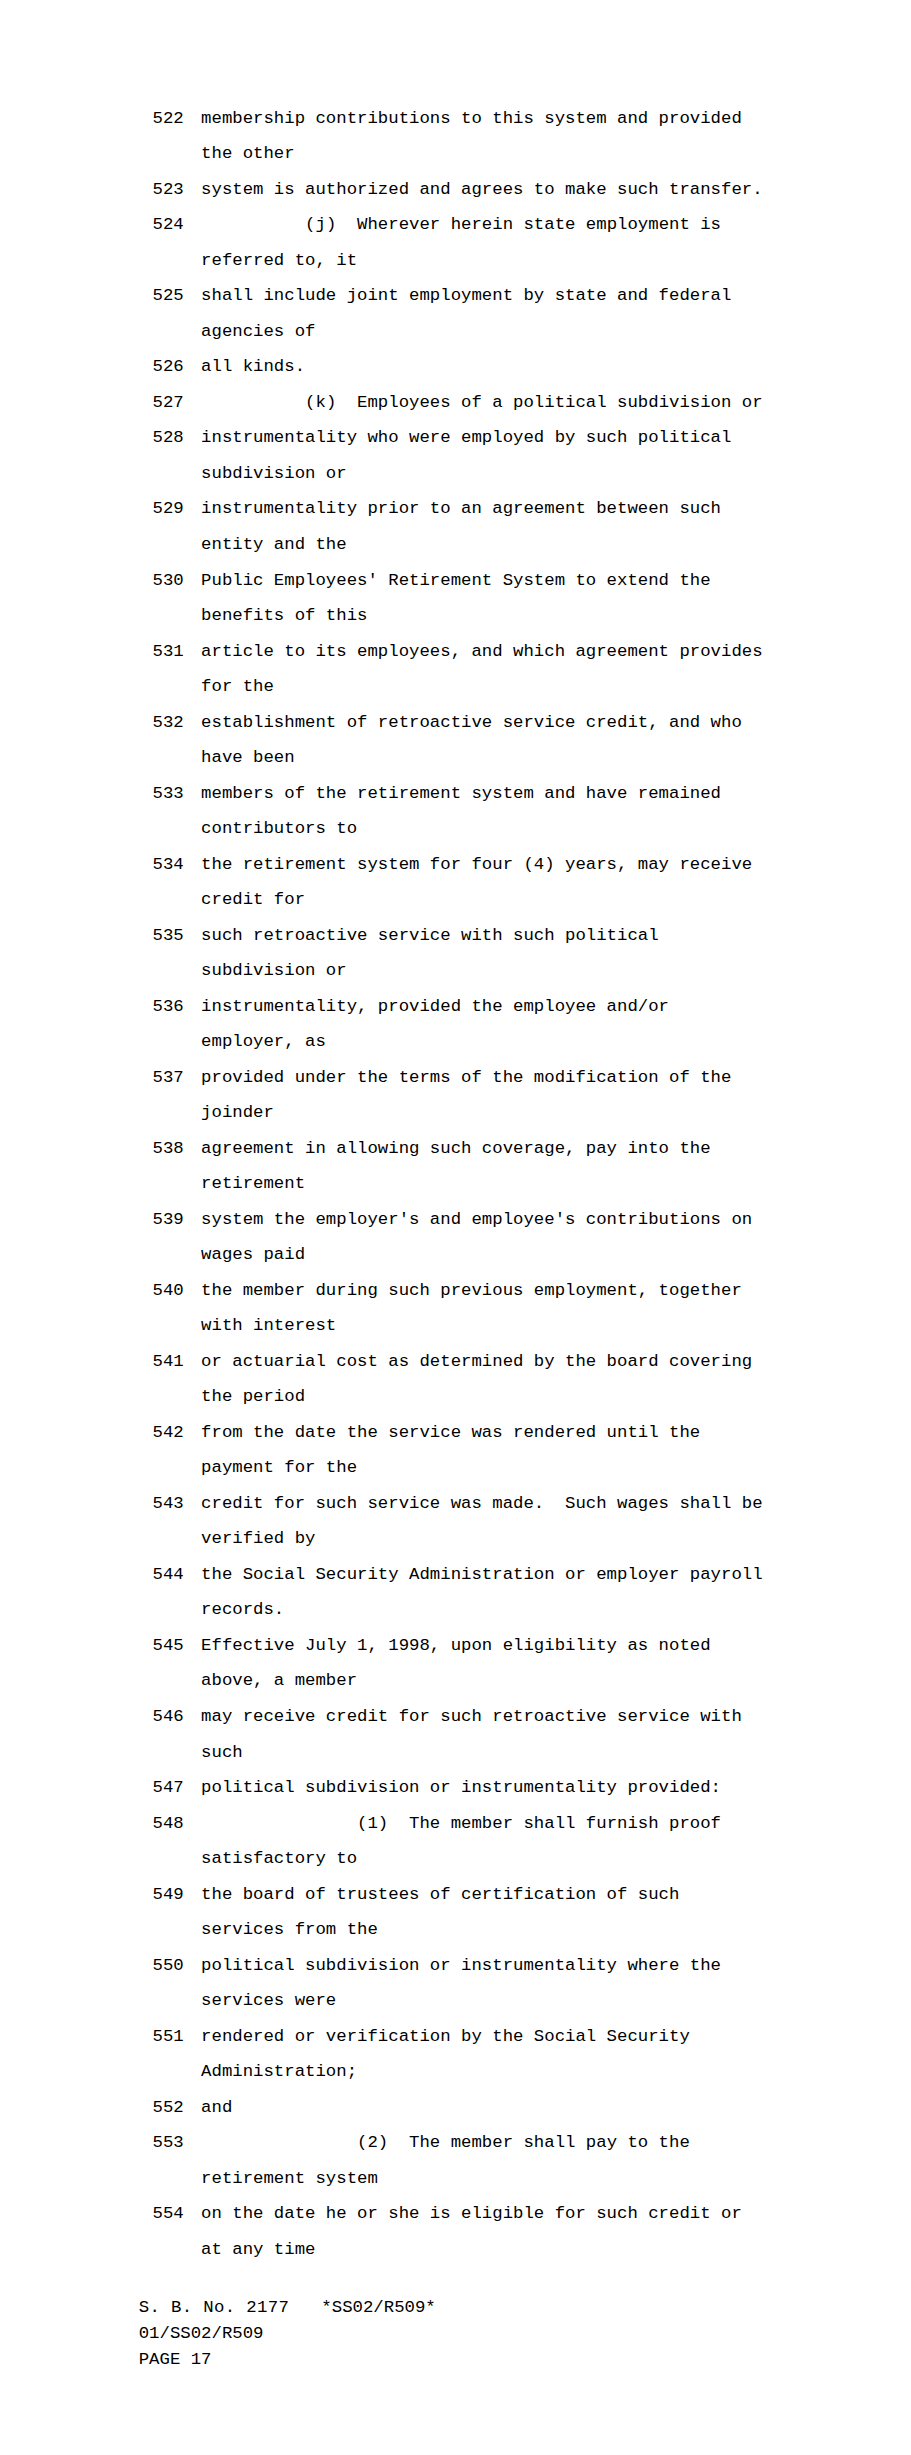membership contributions to this system and provided the other
system is authorized and agrees to make such transfer.
(j) Wherever herein state employment is referred to, it
shall include joint employment by state and federal agencies of
all kinds.
(k) Employees of a political subdivision or
instrumentality who were employed by such political subdivision or
instrumentality prior to an agreement between such entity and the
Public Employees' Retirement System to extend the benefits of this
article to its employees, and which agreement provides for the
establishment of retroactive service credit, and who have been
members of the retirement system and have remained contributors to
the retirement system for four (4) years, may receive credit for
such retroactive service with such political subdivision or
instrumentality, provided the employee and/or employer, as
provided under the terms of the modification of the joinder
agreement in allowing such coverage, pay into the retirement
system the employer's and employee's contributions on wages paid
the member during such previous employment, together with interest
or actuarial cost as determined by the board covering the period
from the date the service was rendered until the payment for the
credit for such service was made. Such wages shall be verified by
the Social Security Administration or employer payroll records.
Effective July 1, 1998, upon eligibility as noted above, a member
may receive credit for such retroactive service with such
political subdivision or instrumentality provided:
(1) The member shall furnish proof satisfactory to
the board of trustees of certification of such services from the
political subdivision or instrumentality where the services were
rendered or verification by the Social Security Administration;
and
(2) The member shall pay to the retirement system
on the date he or she is eligible for such credit or at any time
S. B. No. 2177 *SS02/R509*
01/SS02/R509
PAGE 17